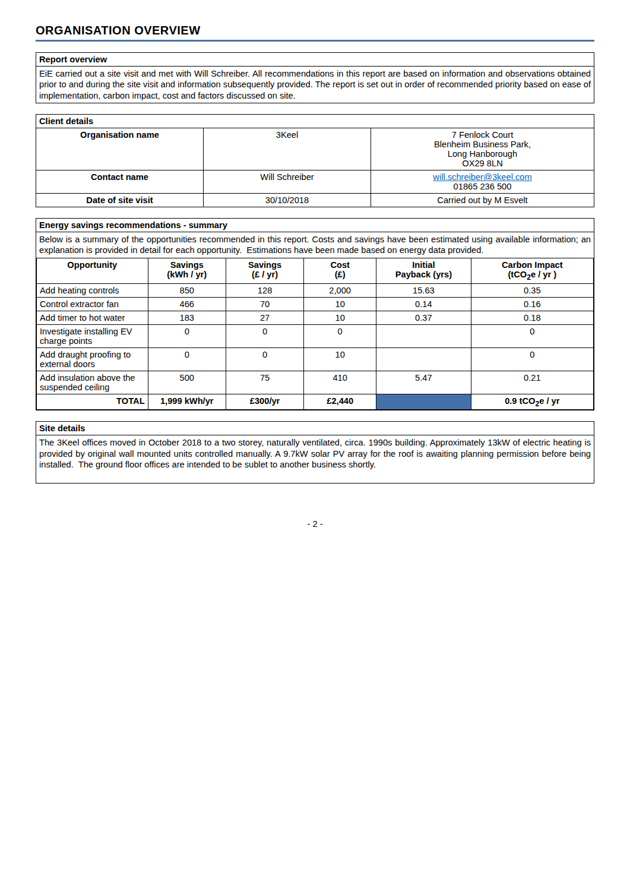ORGANISATION OVERVIEW
| Report overview |
| EiE carried out a site visit and met with Will Schreiber. All recommendations in this report are based on information and observations obtained prior to and during the site visit and information subsequently provided. The report is set out in order of recommended priority based on ease of implementation, carbon impact, cost and factors discussed on site. |
| Client details |
| Organisation name | 3Keel | 7 Fenlock Court Blenheim Business Park, Long Hanborough OX29 8LN |
| Contact name | Will Schreiber | will.schreiber@3keel.com 01865 236 500 |
| Date of site visit | 30/10/2018 | Carried out by M Esvelt |
| Energy savings recommendations - summary |
| Below is a summary of the opportunities recommended in this report. Costs and savings have been estimated using available information; an explanation is provided in detail for each opportunity. Estimations have been made based on energy data provided. / Opportunity / Savings (kWh / yr) / Savings (£ / yr) / Cost (£) / Initial Payback (yrs) / Carbon Impact (tCO 2 e / yr ) / / --- / --- / --- / --- / --- / --- / / Add heating controls / 850 / 128 / 2,000 / 15.63 / 0.35 / / Control extractor fan / 466 / 70 / 10 / 0.14 / 0.16 / / Add timer to hot water / 183 / 27 / 10 / 0.37 / 0.18 / / Investigate installing EV charge points / 0 / 0 / 0 / / 0 / / Add draught proofing to external doors / 0 / 0 / 10 / / 0 / / Add insulation above the suspended ceiling / 500 / 75 / 410 / 5.47 / 0.21 / / TOTAL / 1,999 kWh/yr / £300/yr / £2,440 / / 0.9 tCO 2 e / yr / |
| Site details |
| The 3Keel offices moved in October 2018 to a two storey, naturally ventilated, circa. 1990s building. Approximately 13kW of electric heating is provided by original wall mounted units controlled manually. A 9.7kW solar PV array for the roof is awaiting planning permission before being installed. The ground floor offices are intended to be sublet to another business shortly. |
- 2 -